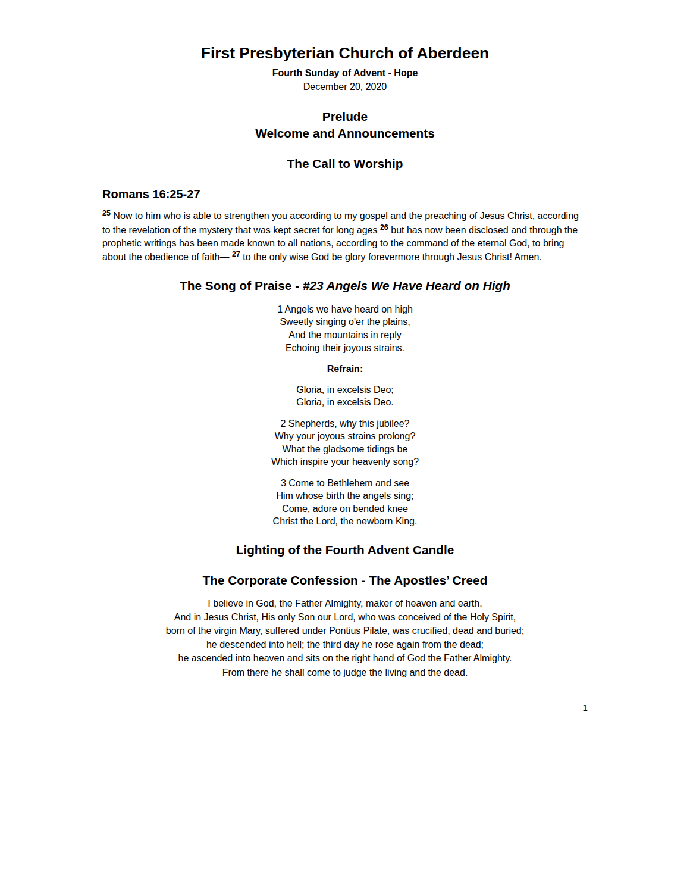First Presbyterian Church of Aberdeen
Fourth Sunday of Advent - Hope
December 20, 2020
Prelude
Welcome and Announcements
The Call to Worship
Romans 16:25-27
25 Now to him who is able to strengthen you according to my gospel and the preaching of Jesus Christ, according to the revelation of the mystery that was kept secret for long ages 26 but has now been disclosed and through the prophetic writings has been made known to all nations, according to the command of the eternal God, to bring about the obedience of faith— 27 to the only wise God be glory forevermore through Jesus Christ! Amen.
The Song of Praise - #23 Angels We Have Heard on High
1 Angels we have heard on high
Sweetly singing o'er the plains,
And the mountains in reply
Echoing their joyous strains.
Refrain:
Gloria, in excelsis Deo;
Gloria, in excelsis Deo.
2 Shepherds, why this jubilee?
Why your joyous strains prolong?
What the gladsome tidings be
Which inspire your heavenly song?
3 Come to Bethlehem and see
Him whose birth the angels sing;
Come, adore on bended knee
Christ the Lord, the newborn King.
Lighting of the Fourth Advent Candle
The Corporate Confession - The Apostles’ Creed
I believe in God, the Father Almighty, maker of heaven and earth.
And in Jesus Christ, His only Son our Lord, who was conceived of the Holy Spirit,
born of the virgin Mary, suffered under Pontius Pilate, was crucified, dead and buried;
he descended into hell; the third day he rose again from the dead;
he ascended into heaven and sits on the right hand of God the Father Almighty.
From there he shall come to judge the living and the dead.
1